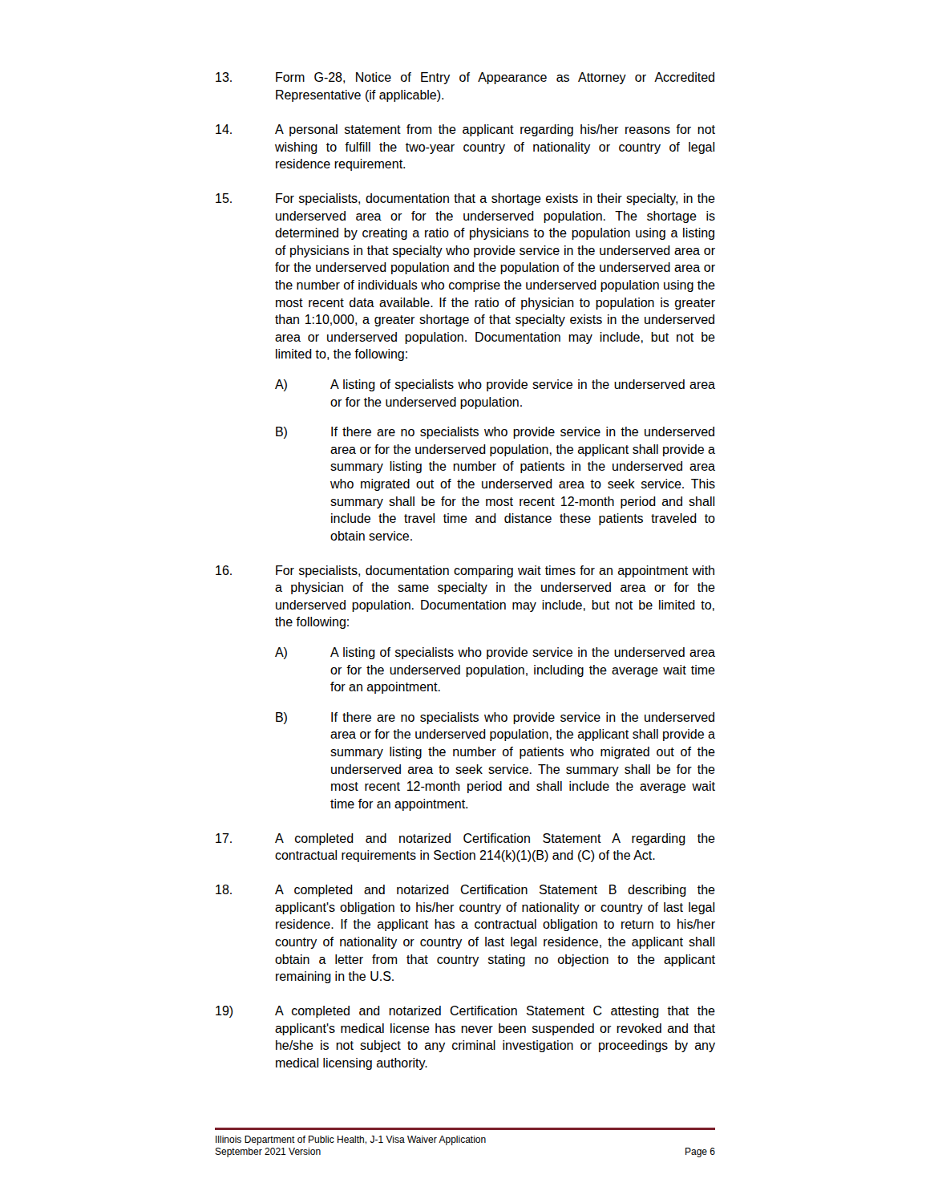13. Form G-28, Notice of Entry of Appearance as Attorney or Accredited Representative (if applicable).
14. A personal statement from the applicant regarding his/her reasons for not wishing to fulfill the two-year country of nationality or country of legal residence requirement.
15. For specialists, documentation that a shortage exists in their specialty, in the underserved area or for the underserved population. The shortage is determined by creating a ratio of physicians to the population using a listing of physicians in that specialty who provide service in the underserved area or for the underserved population and the population of the underserved area or the number of individuals who comprise the underserved population using the most recent data available. If the ratio of physician to population is greater than 1:10,000, a greater shortage of that specialty exists in the underserved area or underserved population. Documentation may include, but not be limited to, the following:
A) A listing of specialists who provide service in the underserved area or for the underserved population.
B) If there are no specialists who provide service in the underserved area or for the underserved population, the applicant shall provide a summary listing the number of patients in the underserved area who migrated out of the underserved area to seek service. This summary shall be for the most recent 12-month period and shall include the travel time and distance these patients traveled to obtain service.
16. For specialists, documentation comparing wait times for an appointment with a physician of the same specialty in the underserved area or for the underserved population. Documentation may include, but not be limited to, the following:
A) A listing of specialists who provide service in the underserved area or for the underserved population, including the average wait time for an appointment.
B) If there are no specialists who provide service in the underserved area or for the underserved population, the applicant shall provide a summary listing the number of patients who migrated out of the underserved area to seek service. The summary shall be for the most recent 12-month period and shall include the average wait time for an appointment.
17. A completed and notarized Certification Statement A regarding the contractual requirements in Section 214(k)(1)(B) and (C) of the Act.
18. A completed and notarized Certification Statement B describing the applicant's obligation to his/her country of nationality or country of last legal residence. If the applicant has a contractual obligation to return to his/her country of nationality or country of last legal residence, the applicant shall obtain a letter from that country stating no objection to the applicant remaining in the U.S.
19) A completed and notarized Certification Statement C attesting that the applicant's medical license has never been suspended or revoked and that he/she is not subject to any criminal investigation or proceedings by any medical licensing authority.
Illinois Department of Public Health, J-1 Visa Waiver Application
September 2021 Version
Page 6